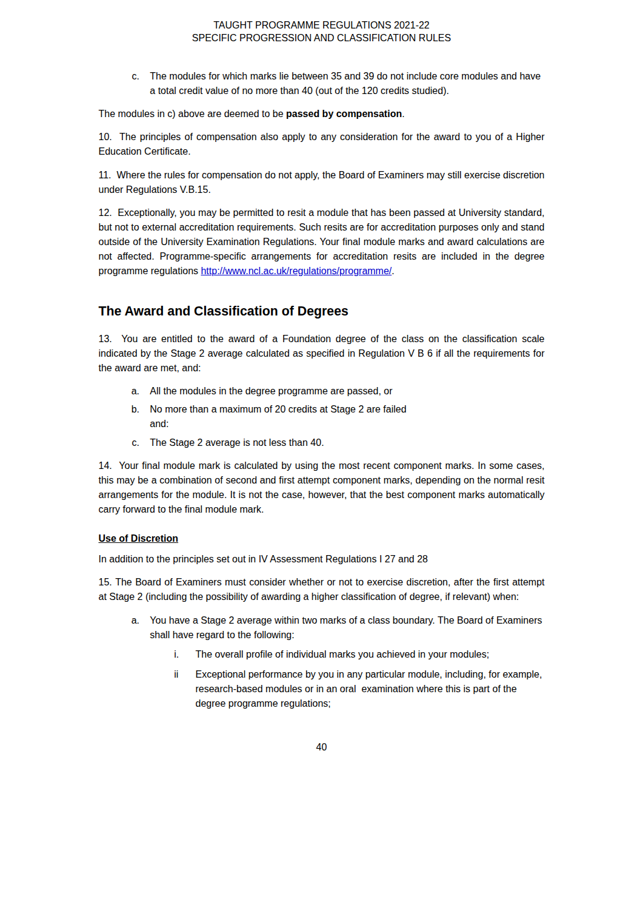Taught Programme Regulations 2021-22
Specific Progression and Classification Rules
The modules for which marks lie between 35 and 39 do not include core modules and have a total credit value of no more than 40 (out of the 120 credits studied).
The modules in c) above are deemed to be passed by compensation.
10. The principles of compensation also apply to any consideration for the award to you of a Higher Education Certificate.
11. Where the rules for compensation do not apply, the Board of Examiners may still exercise discretion under Regulations V.B.15.
12. Exceptionally, you may be permitted to resit a module that has been passed at University standard, but not to external accreditation requirements. Such resits are for accreditation purposes only and stand outside of the University Examination Regulations. Your final module marks and award calculations are not affected. Programme-specific arrangements for accreditation resits are included in the degree programme regulations http://www.ncl.ac.uk/regulations/programme/.
The Award and Classification of Degrees
13. You are entitled to the award of a Foundation degree of the class on the classification scale indicated by the Stage 2 average calculated as specified in Regulation V B 6 if all the requirements for the award are met, and:
All the modules in the degree programme are passed, or
No more than a maximum of 20 credits at Stage 2 are failed
and:
The Stage 2 average is not less than 40.
14. Your final module mark is calculated by using the most recent component marks. In some cases, this may be a combination of second and first attempt component marks, depending on the normal resit arrangements for the module. It is not the case, however, that the best component marks automatically carry forward to the final module mark.
Use of Discretion
In addition to the principles set out in IV Assessment Regulations I 27 and 28
15. The Board of Examiners must consider whether or not to exercise discretion, after the first attempt at Stage 2 (including the possibility of awarding a higher classification of degree, if relevant) when:
You have a Stage 2 average within two marks of a class boundary. The Board of Examiners shall have regard to the following:
i. The overall profile of individual marks you achieved in your modules;
ii Exceptional performance by you in any particular module, including, for example, research-based modules or in an oral examination where this is part of the degree programme regulations;
40